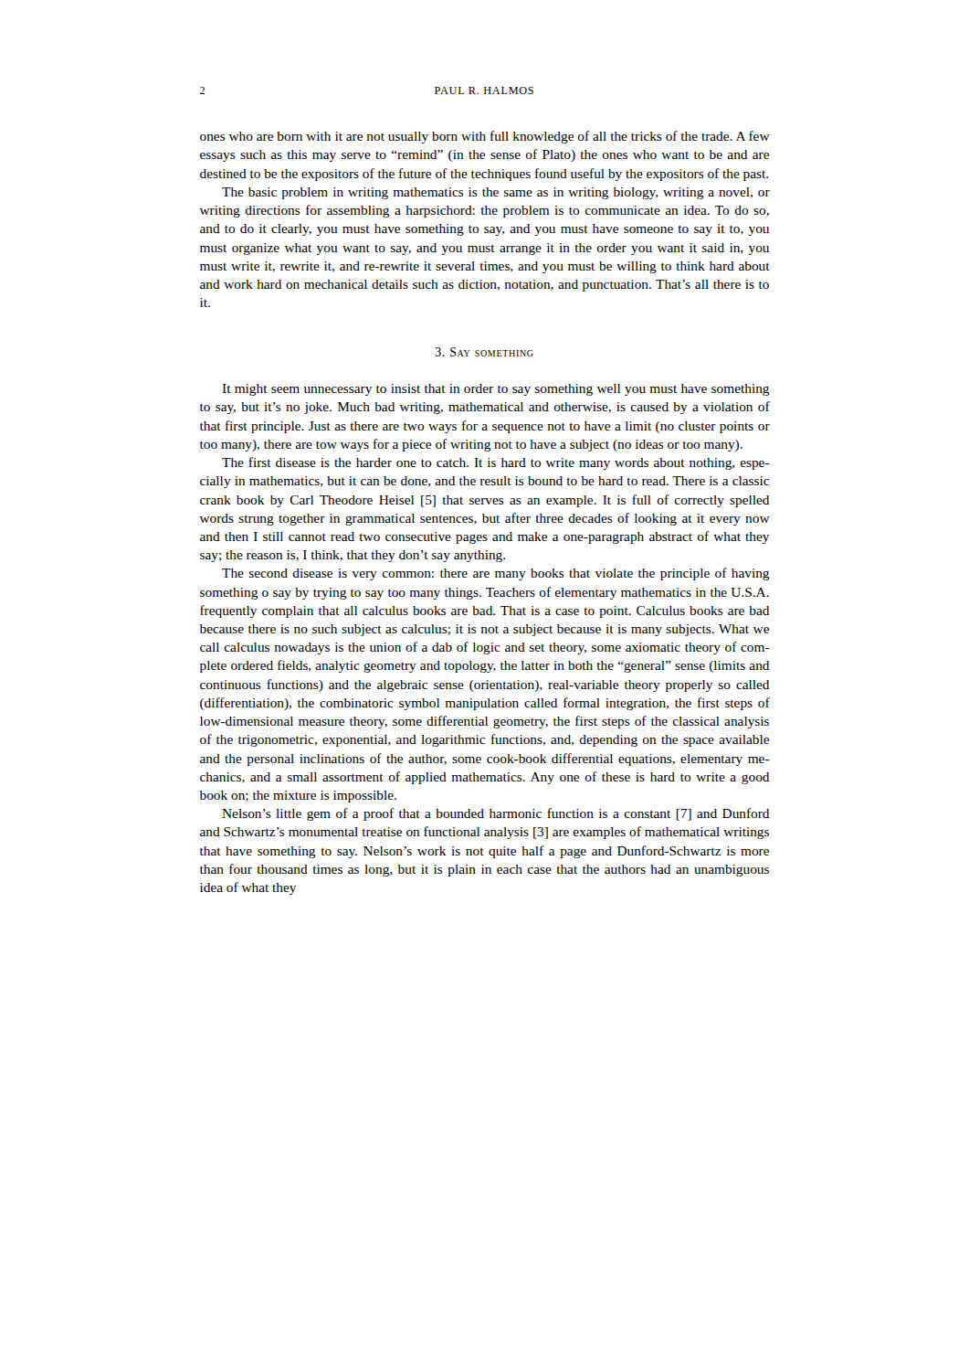2 PAUL R. HALMOS
ones who are born with it are not usually born with full knowledge of all the tricks of the trade. A few essays such as this may serve to “remind” (in the sense of Plato) the ones who want to be and are destined to be the expositors of the future of the techniques found useful by the expositors of the past.
The basic problem in writing mathematics is the same as in writing biology, writing a novel, or writing directions for assembling a harpsichord: the problem is to communicate an idea. To do so, and to do it clearly, you must have something to say, and you must have someone to say it to, you must organize what you want to say, and you must arrange it in the order you want it said in, you must write it, rewrite it, and re-rewrite it several times, and you must be willing to think hard about and work hard on mechanical details such as diction, notation, and punctuation. That’s all there is to it.
3. Say something
It might seem unnecessary to insist that in order to say something well you must have something to say, but it’s no joke. Much bad writing, mathematical and otherwise, is caused by a violation of that first principle. Just as there are two ways for a sequence not to have a limit (no cluster points or too many), there are tow ways for a piece of writing not to have a subject (no ideas or too many).
The first disease is the harder one to catch. It is hard to write many words about nothing, especially in mathematics, but it can be done, and the result is bound to be hard to read. There is a classic crank book by Carl Theodore Heisel [5] that serves as an example. It is full of correctly spelled words strung together in grammatical sentences, but after three decades of looking at it every now and then I still cannot read two consecutive pages and make a one-paragraph abstract of what they say; the reason is, I think, that they don’t say anything.
The second disease is very common: there are many books that violate the principle of having something o say by trying to say too many things. Teachers of elementary mathematics in the U.S.A. frequently complain that all calculus books are bad. That is a case to point. Calculus books are bad because there is no such subject as calculus; it is not a subject because it is many subjects. What we call calculus nowadays is the union of a dab of logic and set theory, some axiomatic theory of complete ordered fields, analytic geometry and topology, the latter in both the “general” sense (limits and continuous functions) and the algebraic sense (orientation), real-variable theory properly so called (differentiation), the combinatoric symbol manipulation called formal integration, the first steps of low-dimensional measure theory, some differential geometry, the first steps of the classical analysis of the trigonometric, exponential, and logarithmic functions, and, depending on the space available and the personal inclinations of the author, some cook-book differential equations, elementary mechanics, and a small assortment of applied mathematics. Any one of these is hard to write a good book on; the mixture is impossible.
Nelson’s little gem of a proof that a bounded harmonic function is a constant [7] and Dunford and Schwartz’s monumental treatise on functional analysis [3] are examples of mathematical writings that have something to say. Nelson’s work is not quite half a page and Dunford-Schwartz is more than four thousand times as long, but it is plain in each case that the authors had an unambiguous idea of what they